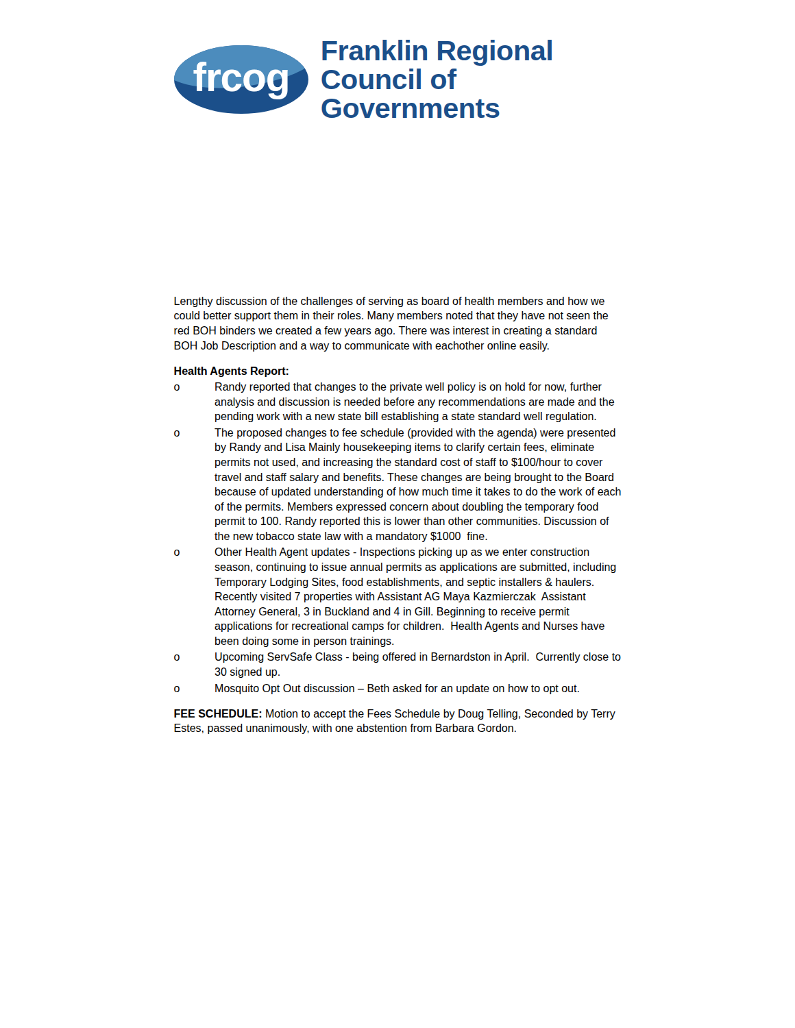frcog
Franklin Regional
Council of Governments
Lengthy discussion of the challenges of serving as board of health members and how we could better support them in their roles. Many members noted that they have not seen the red BOH binders we created a few years ago. There was interest in creating a standard BOH Job Description and a way to communicate with eachother online easily.
Health Agents Report:
Randy reported that changes to the private well policy is on hold for now, further analysis and discussion is needed before any recommendations are made and the pending work with a new state bill establishing a state standard well regulation.
The proposed changes to fee schedule (provided with the agenda) were presented by Randy and Lisa Mainly housekeeping items to clarify certain fees, eliminate permits not used, and increasing the standard cost of staff to $100/hour to cover travel and staff salary and benefits. These changes are being brought to the Board because of updated understanding of how much time it takes to do the work of each of the permits. Members expressed concern about doubling the temporary food permit to 100. Randy reported this is lower than other communities. Discussion of the new tobacco state law with a mandatory $1000 fine.
Other Health Agent updates - Inspections picking up as we enter construction season, continuing to issue annual permits as applications are submitted, including Temporary Lodging Sites, food establishments, and septic installers & haulers. Recently visited 7 properties with Assistant AG Maya Kazmierczak Assistant Attorney General, 3 in Buckland and 4 in Gill. Beginning to receive permit applications for recreational camps for children. Health Agents and Nurses have been doing some in person trainings.
Upcoming ServSafe Class - being offered in Bernardston in April. Currently close to 30 signed up.
Mosquito Opt Out discussion – Beth asked for an update on how to opt out.
FEE SCHEDULE: Motion to accept the Fees Schedule by Doug Telling, Seconded by Terry Estes, passed unanimously, with one abstention from Barbara Gordon.